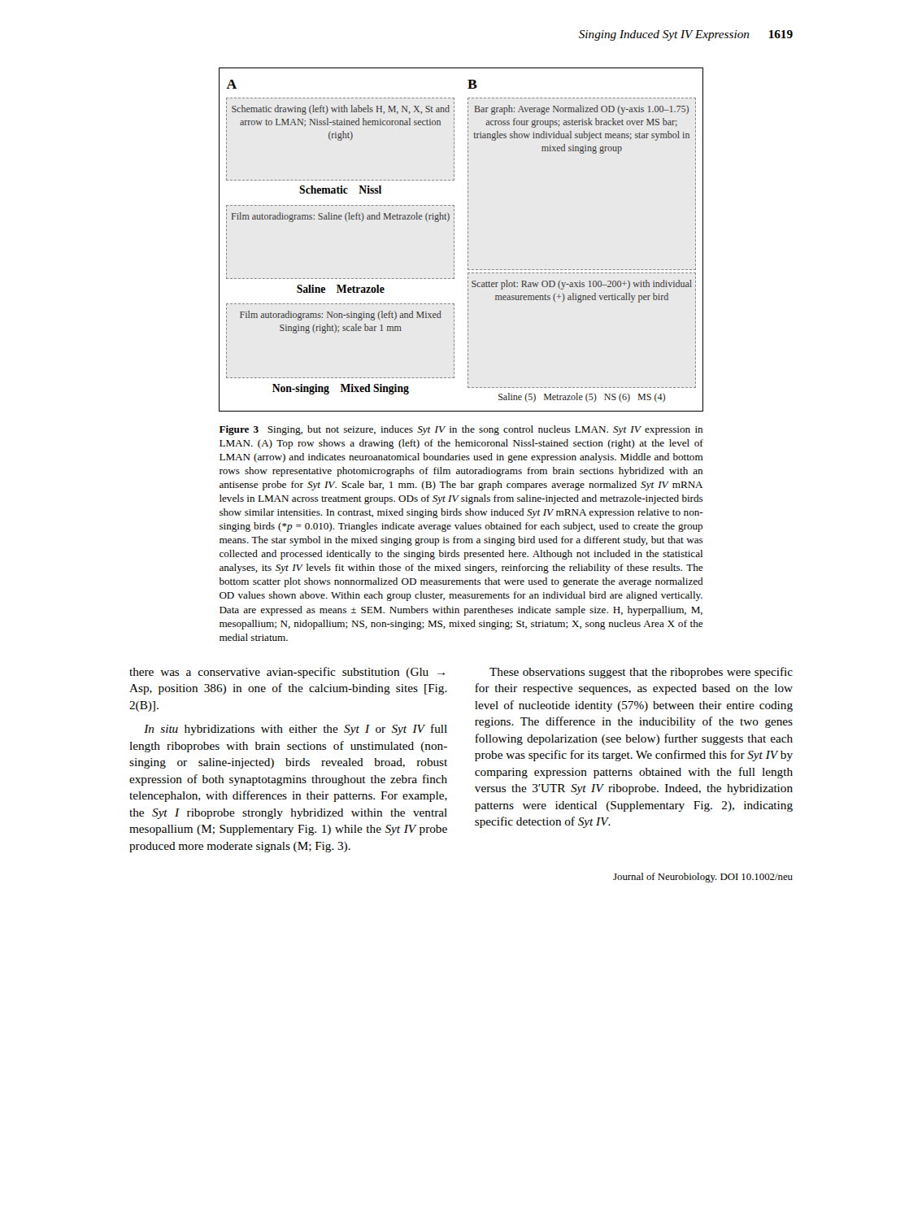Singing Induced Syt IV Expression 1619
A
Schematic drawing (left) with labels H, M, N, X, St and arrow to LMAN; Nissl-stained hemicoronal section (right)
Schematic Nissl
Film autoradiograms: Saline (left) and Metrazole (right)
Saline Metrazole
Film autoradiograms: Non-singing (left) and Mixed Singing (right); scale bar 1 mm
Non-singing Mixed Singing
B
Bar graph: Average Normalized OD (y-axis 1.00–1.75) across four groups; asterisk bracket over MS bar; triangles show individual subject means; star symbol in mixed singing group
Scatter plot: Raw OD (y-axis 100–200+) with individual measurements (+) aligned vertically per bird
Saline (5) Metrazole (5) NS (6) MS (4)
Figure 3 Singing, but not seizure, induces Syt IV in the song control nucleus LMAN. Syt IV expression in LMAN. (A) Top row shows a drawing (left) of the hemicoronal Nissl-stained section (right) at the level of LMAN (arrow) and indicates neuroanatomical boundaries used in gene expression analysis. Middle and bottom rows show representative photomicrographs of film autoradiograms from brain sections hybridized with an antisense probe for Syt IV. Scale bar, 1 mm. (B) The bar graph compares average normalized Syt IV mRNA levels in LMAN across treatment groups. ODs of Syt IV signals from saline-injected and metrazole-injected birds show similar intensities. In contrast, mixed singing birds show induced Syt IV mRNA expression relative to non-singing birds (*p = 0.010). Triangles indicate average values obtained for each subject, used to create the group means. The star symbol in the mixed singing group is from a singing bird used for a different study, but that was collected and processed identically to the singing birds presented here. Although not included in the statistical analyses, its Syt IV levels fit within those of the mixed singers, reinforcing the reliability of these results. The bottom scatter plot shows nonnormalized OD measurements that were used to generate the average normalized OD values shown above. Within each group cluster, measurements for an individual bird are aligned vertically. Data are expressed as means ± SEM. Numbers within parentheses indicate sample size. H, hyperpallium, M, mesopallium; N, nidopallium; NS, non-singing; MS, mixed singing; St, striatum; X, song nucleus Area X of the medial striatum.
there was a conservative avian-specific substitution (Glu → Asp, position 386) in one of the calcium-binding sites [Fig. 2(B)].
In situ hybridizations with either the Syt I or Syt IV full length riboprobes with brain sections of unstimulated (non-singing or saline-injected) birds revealed broad, robust expression of both synaptotagmins throughout the zebra finch telencephalon, with differences in their patterns. For example, the Syt I riboprobe strongly hybridized within the ventral mesopallium (M; Supplementary Fig. 1) while the Syt IV probe produced more moderate signals (M; Fig. 3).
These observations suggest that the riboprobes were specific for their respective sequences, as expected based on the low level of nucleotide identity (57%) between their entire coding regions. The difference in the inducibility of the two genes following depolarization (see below) further suggests that each probe was specific for its target. We confirmed this for Syt IV by comparing expression patterns obtained with the full length versus the 3′UTR Syt IV riboprobe. Indeed, the hybridization patterns were identical (Supplementary Fig. 2), indicating specific detection of Syt IV.
Journal of Neurobiology. DOI 10.1002/neu